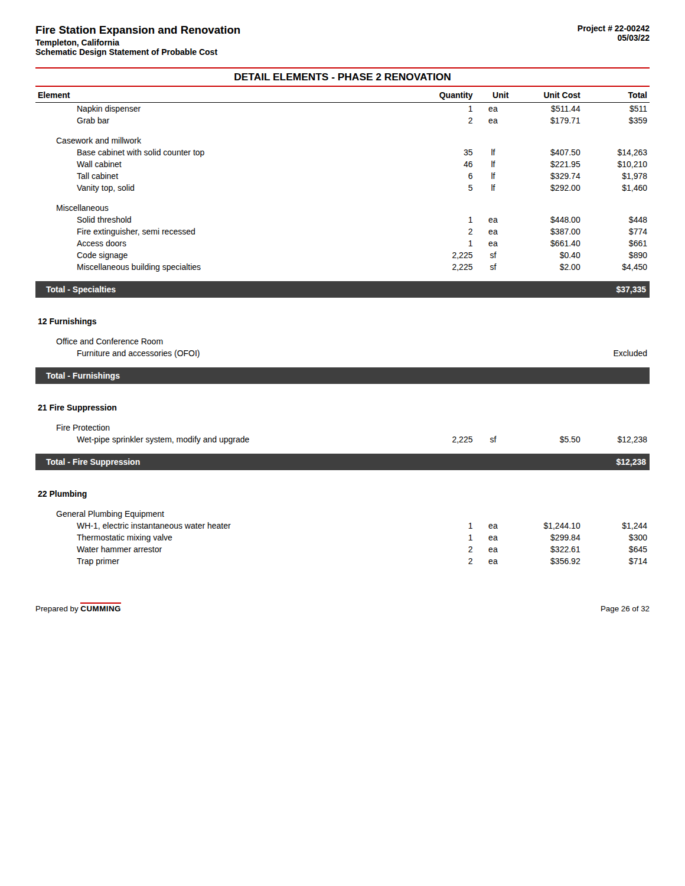Fire Station Expansion and Renovation
Templeton, California
Schematic Design Statement of Probable Cost
Project # 22-00242
05/03/22
DETAIL ELEMENTS - PHASE 2 RENOVATION
| Element | Quantity | Unit | Unit Cost | Total |
| --- | --- | --- | --- | --- |
| Napkin dispenser | 1 | ea | $511.44 | $511 |
| Grab bar | 2 | ea | $179.71 | $359 |
| Casework and millwork | |
| Base cabinet with solid counter top | 35 | lf | $407.50 | $14,263 |
| Wall cabinet | 46 | lf | $221.95 | $10,210 |
| Tall cabinet | 6 | lf | $329.74 | $1,978 |
| Vanity top, solid | 5 | lf | $292.00 | $1,460 |
| Miscellaneous | |
| Solid threshold | 1 | ea | $448.00 | $448 |
| Fire extinguisher, semi recessed | 2 | ea | $387.00 | $774 |
| Access doors | 1 | ea | $661.40 | $661 |
| Code signage | 2,225 | sf | $0.40 | $890 |
| Miscellaneous building specialties | 2,225 | sf | $2.00 | $4,450 |
| Total - Specialties | $37,335 |
| 12 Furnishings |
| Office and Conference Room | |
| Furniture and accessories (OFOI) | | Excluded |
| Total - Furnishings | |
| 21 Fire Suppression |
| Fire Protection | |
| Wet-pipe sprinkler system, modify and upgrade | 2,225 | sf | $5.50 | $12,238 |
| Total - Fire Suppression | $12,238 |
| 22 Plumbing |
| General Plumbing Equipment | |
| WH-1, electric instantaneous water heater | 1 | ea | $1,244.10 | $1,244 |
| Thermostatic mixing valve | 1 | ea | $299.84 | $300 |
| Water hammer arrestor | 2 | ea | $322.61 | $645 |
| Trap primer | 2 | ea | $356.92 | $714 |
Prepared by CUMMING
Page 26 of 32